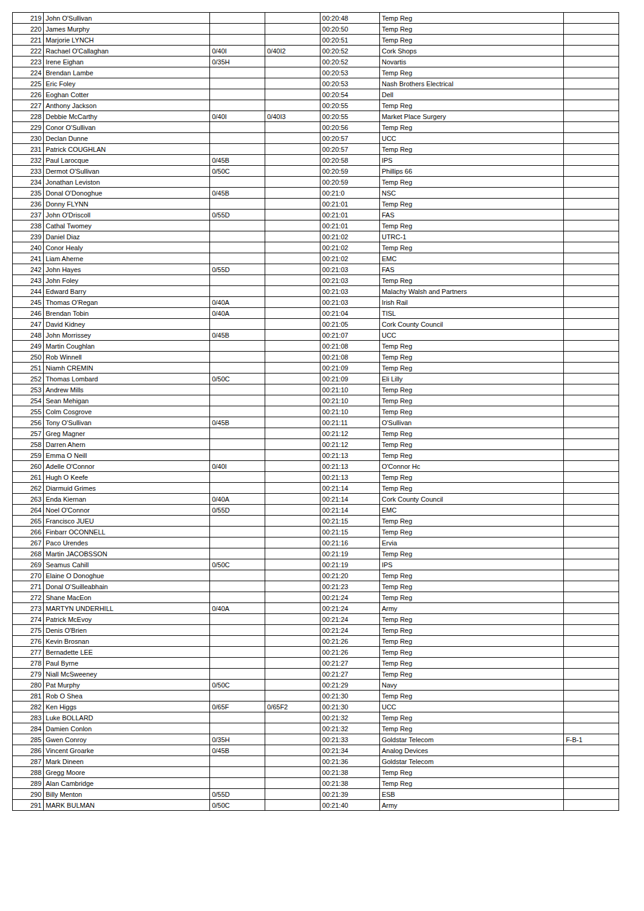| 219 | John O'Sullivan | | | 00:20:48 | Temp Reg | |
| 220 | James Murphy | | | 00:20:50 | Temp Reg | |
| 221 | Marjorie LYNCH | | | 00:20:51 | Temp Reg | |
| 222 | Rachael O'Callaghan | 0/40I | 0/40I2 | 00:20:52 | Cork Shops | |
| 223 | Irene Eighan | 0/35H | | 00:20:52 | Novartis | |
| 224 | Brendan Lambe | | | 00:20:53 | Temp Reg | |
| 225 | Eric Foley | | | 00:20:53 | Nash Brothers Electrical | |
| 226 | Eoghan Cotter | | | 00:20:54 | Dell | |
| 227 | Anthony Jackson | | | 00:20:55 | Temp Reg | |
| 228 | Debbie McCarthy | 0/40I | 0/40I3 | 00:20:55 | Market Place Surgery | |
| 229 | Conor O'Sullivan | | | 00:20:56 | Temp Reg | |
| 230 | Declan Dunne | | | 00:20:57 | UCC | |
| 231 | Patrick COUGHLAN | | | 00:20:57 | Temp Reg | |
| 232 | Paul Larocque | 0/45B | | 00:20:58 | IPS | |
| 233 | Dermot O'Sullivan | 0/50C | | 00:20:59 | Phillips 66 | |
| 234 | Jonathan Leviston | | | 00:20:59 | Temp Reg | |
| 235 | Donal O'Donoghue | 0/45B | | 00:21:0 | NSC | |
| 236 | Donny FLYNN | | | 00:21:01 | Temp Reg | |
| 237 | John O'Driscoll | 0/55D | | 00:21:01 | FAS | |
| 238 | Cathal Twomey | | | 00:21:01 | Temp Reg | |
| 239 | Daniel Diaz | | | 00:21:02 | UTRC-1 | |
| 240 | Conor Healy | | | 00:21:02 | Temp Reg | |
| 241 | Liam Aherne | | | 00:21:02 | EMC | |
| 242 | John Hayes | 0/55D | | 00:21:03 | FAS | |
| 243 | John Foley | | | 00:21:03 | Temp Reg | |
| 244 | Edward Barry | | | 00:21:03 | Malachy Walsh and Partners | |
| 245 | Thomas O'Regan | 0/40A | | 00:21:03 | Irish Rail | |
| 246 | Brendan Tobin | 0/40A | | 00:21:04 | TISL | |
| 247 | David Kidney | | | 00:21:05 | Cork County Council | |
| 248 | John Morrissey | 0/45B | | 00:21:07 | UCC | |
| 249 | Martin Coughlan | | | 00:21:08 | Temp Reg | |
| 250 | Rob Winnell | | | 00:21:08 | Temp Reg | |
| 251 | Niamh CREMIN | | | 00:21:09 | Temp Reg | |
| 252 | Thomas Lombard | 0/50C | | 00:21:09 | Eli Lilly | |
| 253 | Andrew Mills | | | 00:21:10 | Temp Reg | |
| 254 | Sean Mehigan | | | 00:21:10 | Temp Reg | |
| 255 | Colm Cosgrove | | | 00:21:10 | Temp Reg | |
| 256 | Tony O'Sullivan | 0/45B | | 00:21:11 | O'Sullivan | |
| 257 | Greg Magner | | | 00:21:12 | Temp Reg | |
| 258 | Darren Ahern | | | 00:21:12 | Temp Reg | |
| 259 | Emma O Neill | | | 00:21:13 | Temp Reg | |
| 260 | Adelle O'Connor | 0/40I | | 00:21:13 | O'Connor Hc | |
| 261 | Hugh O Keefe | | | 00:21:13 | Temp Reg | |
| 262 | Diarmuid Grimes | | | 00:21:14 | Temp Reg | |
| 263 | Enda Kiernan | 0/40A | | 00:21:14 | Cork County Council | |
| 264 | Noel O'Connor | 0/55D | | 00:21:14 | EMC | |
| 265 | Francisco JUEU | | | 00:21:15 | Temp Reg | |
| 266 | Finbarr OCONNELL | | | 00:21:15 | Temp Reg | |
| 267 | Paco Urendes | | | 00:21:16 | Ervia | |
| 268 | Martin JACOBSSON | | | 00:21:19 | Temp Reg | |
| 269 | Seamus Cahill | 0/50C | | 00:21:19 | IPS | |
| 270 | Elaine O Donoghue | | | 00:21:20 | Temp Reg | |
| 271 | Donal O'Suilleabhain | | | 00:21:23 | Temp Reg | |
| 272 | Shane MacEon | | | 00:21:24 | Temp Reg | |
| 273 | MARTYN UNDERHILL | 0/40A | | 00:21:24 | Army | |
| 274 | Patrick McEvoy | | | 00:21:24 | Temp Reg | |
| 275 | Denis O'Brien | | | 00:21:24 | Temp Reg | |
| 276 | Kevin Brosnan | | | 00:21:26 | Temp Reg | |
| 277 | Bernadette LEE | | | 00:21:26 | Temp Reg | |
| 278 | Paul Byrne | | | 00:21:27 | Temp Reg | |
| 279 | Niall McSweeney | | | 00:21:27 | Temp Reg | |
| 280 | Pat Murphy | 0/50C | | 00:21:29 | Navy | |
| 281 | Rob O Shea | | | 00:21:30 | Temp Reg | |
| 282 | Ken Higgs | 0/65F | 0/65F2 | 00:21:30 | UCC | |
| 283 | Luke BOLLARD | | | 00:21:32 | Temp Reg | |
| 284 | Damien Conlon | | | 00:21:32 | Temp Reg | |
| 285 | Gwen Conroy | 0/35H | | 00:21:33 | Goldstar Telecom | F-B-1 |
| 286 | Vincent Groarke | 0/45B | | 00:21:34 | Analog Devices | |
| 287 | Mark Dineen | | | 00:21:36 | Goldstar Telecom | |
| 288 | Gregg Moore | | | 00:21:38 | Temp Reg | |
| 289 | Alan Cambridge | | | 00:21:38 | Temp Reg | |
| 290 | Billy Menton | 0/55D | | 00:21:39 | ESB | |
| 291 | MARK BULMAN | 0/50C | | 00:21:40 | Army | |